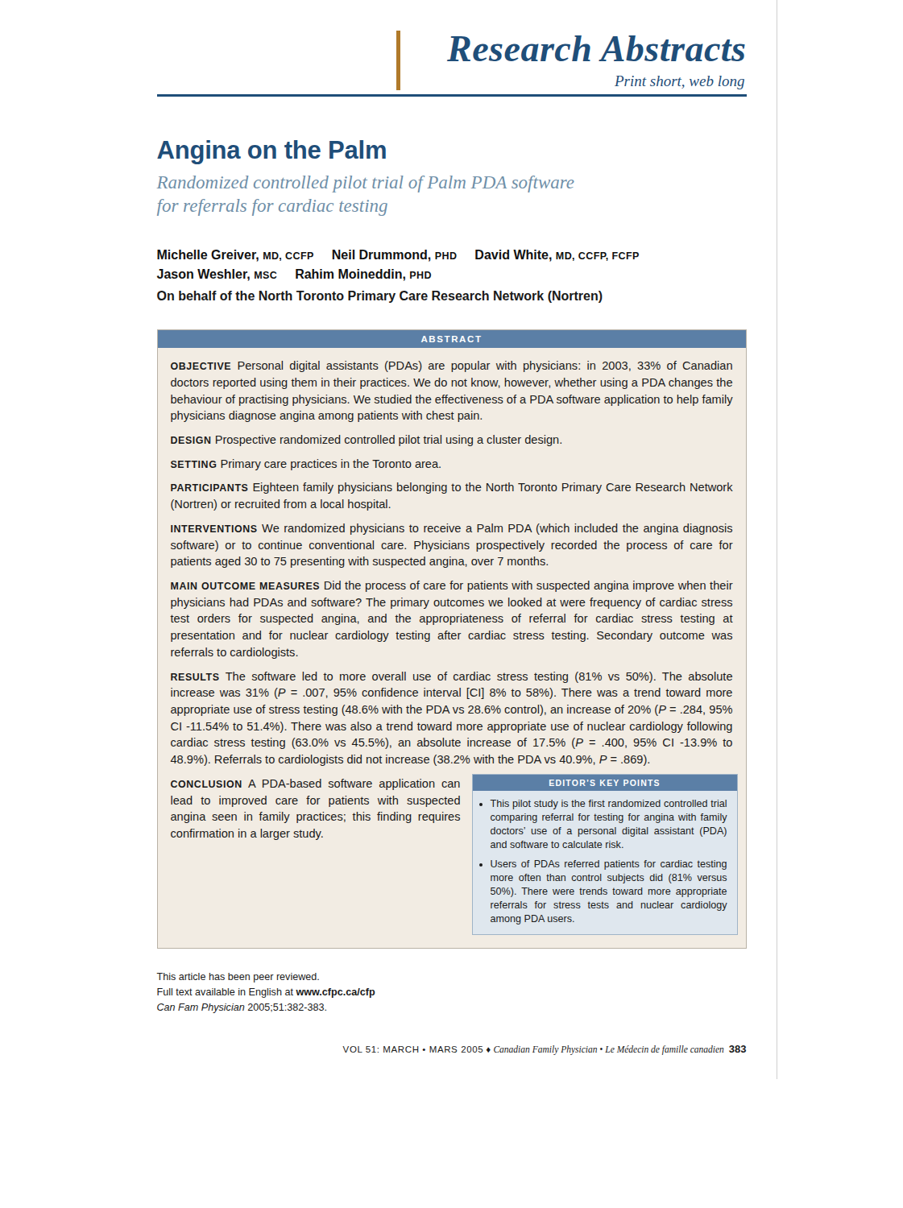Research Abstracts
Print short, web long
Angina on the Palm
Randomized controlled pilot trial of Palm PDA software
for referrals for cardiac testing
Michelle Greiver, MD, CCFP Neil Drummond, PHD David White, MD, CCFP, FCFP
Jason Weshler, MSC Rahim Moineddin, PHD
On behalf of the North Toronto Primary Care Research Network (Nortren)
ABSTRACT
OBJECTIVE Personal digital assistants (PDAs) are popular with physicians: in 2003, 33% of Canadian doctors reported using them in their practices. We do not know, however, whether using a PDA changes the behaviour of practising physicians. We studied the effectiveness of a PDA software application to help family physicians diagnose angina among patients with chest pain.
DESIGN Prospective randomized controlled pilot trial using a cluster design.
SETTING Primary care practices in the Toronto area.
PARTICIPANTS Eighteen family physicians belonging to the North Toronto Primary Care Research Network (Nortren) or recruited from a local hospital.
INTERVENTIONS We randomized physicians to receive a Palm PDA (which included the angina diagnosis software) or to continue conventional care. Physicians prospectively recorded the process of care for patients aged 30 to 75 presenting with suspected angina, over 7 months.
MAIN OUTCOME MEASURES Did the process of care for patients with suspected angina improve when their physicians had PDAs and software? The primary outcomes we looked at were frequency of cardiac stress test orders for suspected angina, and the appropriateness of referral for cardiac stress testing at presentation and for nuclear cardiology testing after cardiac stress testing. Secondary outcome was referrals to cardiologists.
RESULTS The software led to more overall use of cardiac stress testing (81% vs 50%). The absolute increase was 31% (P = .007, 95% confidence interval [CI] 8% to 58%). There was a trend toward more appropriate use of stress testing (48.6% with the PDA vs 28.6% control), an increase of 20% (P = .284, 95% CI -11.54% to 51.4%). There was also a trend toward more appropriate use of nuclear cardiology following cardiac stress testing (63.0% vs 45.5%), an absolute increase of 17.5% (P = .400, 95% CI -13.9% to 48.9%). Referrals to cardiologists did not increase (38.2% with the PDA vs 40.9%, P = .869).
CONCLUSION A PDA-based software application can lead to improved care for patients with suspected angina seen in family practices; this finding requires confirmation in a larger study.
EDITOR’S KEY POINTS
This pilot study is the first randomized controlled trial comparing referral for testing for angina with family doctors’ use of a personal digital assistant (PDA) and software to calculate risk.
Users of PDAs referred patients for cardiac testing more often than control subjects did (81% versus 50%). There were trends toward more appropriate referrals for stress tests and nuclear cardiology among PDA users.
This article has been peer reviewed.
Full text available in English at www.cfpc.ca/cfp
Can Fam Physician 2005;51:382-383.
VOL 51: MARCH • MARS 2005 ♦ Canadian Family Physician • Le Médecin de famille canadien 383